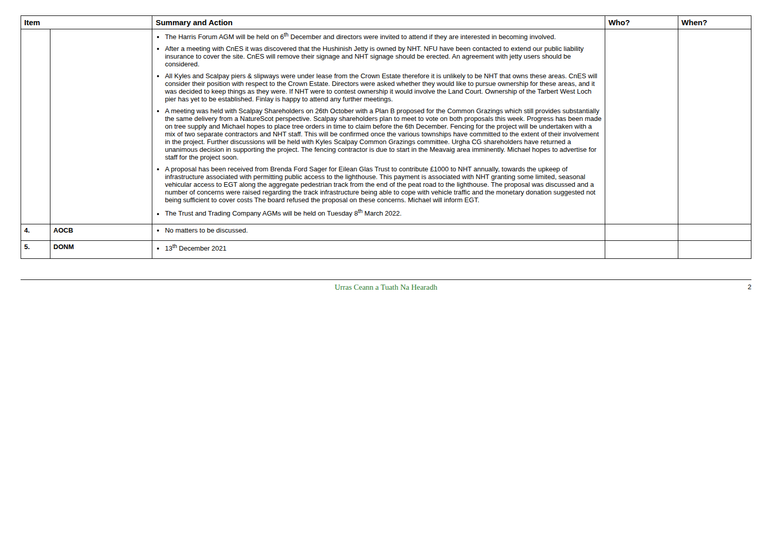| Item | Summary and Action | Who? | When? |
| --- | --- | --- | --- |
| | | The Harris Forum AGM will be held on 6 th December and directors were invited to attend if they are interested in becoming involved. After a meeting with CnES it was discovered that the Hushinish Jetty is owned by NHT. NFU have been contacted to extend our public liability insurance to cover the site. CnES will remove their signage and NHT signage should be erected. An agreement with jetty users should be considered. All Kyles and Scalpay piers & slipways were under lease from the Crown Estate therefore it is unlikely to be NHT that owns these areas. CnES will consider their position with respect to the Crown Estate. Directors were asked whether they would like to pursue ownership for these areas, and it was decided to keep things as they were. If NHT were to contest ownership it would involve the Land Court. Ownership of the Tarbert West Loch pier has yet to be established. Finlay is happy to attend any further meetings. A meeting was held with Scalpay Shareholders on 26th October with a Plan B proposed for the Common Grazings which still provides substantially the same delivery from a NatureScot perspective. Scalpay shareholders plan to meet to vote on both proposals this week. Progress has been made on tree supply and Michael hopes to place tree orders in time to claim before the 6th December. Fencing for the project will be undertaken with a mix of two separate contractors and NHT staff. This will be confirmed once the various townships have committed to the extent of their involvement in the project. Further discussions will be held with Kyles Scalpay Common Grazings committee. Urgha CG shareholders have returned a unanimous decision in supporting the project. The fencing contractor is due to start in the Meavaig area imminently. Michael hopes to advertise for staff for the project soon. A proposal has been received from Brenda Ford Sager for Eilean Glas Trust to contribute £1000 to NHT annually, towards the upkeep of infrastructure associated with permitting public access to the lighthouse. This payment is associated with NHT granting some limited, seasonal vehicular access to EGT along the aggregate pedestrian track from the end of the peat road to the lighthouse. The proposal was discussed and a number of concerns were raised regarding the track infrastructure being able to cope with vehicle traffic and the monetary donation suggested not being sufficient to cover costs The board refused the proposal on these concerns. Michael will inform EGT. The Trust and Trading Company AGMs will be held on Tuesday 8 th March 2022. | | |
| 4. | AOCB | No matters to be discussed. | | |
| 5. | DONM | 13 th December 2021 | | |
Urras Ceann a Tuath Na Hearadh 2